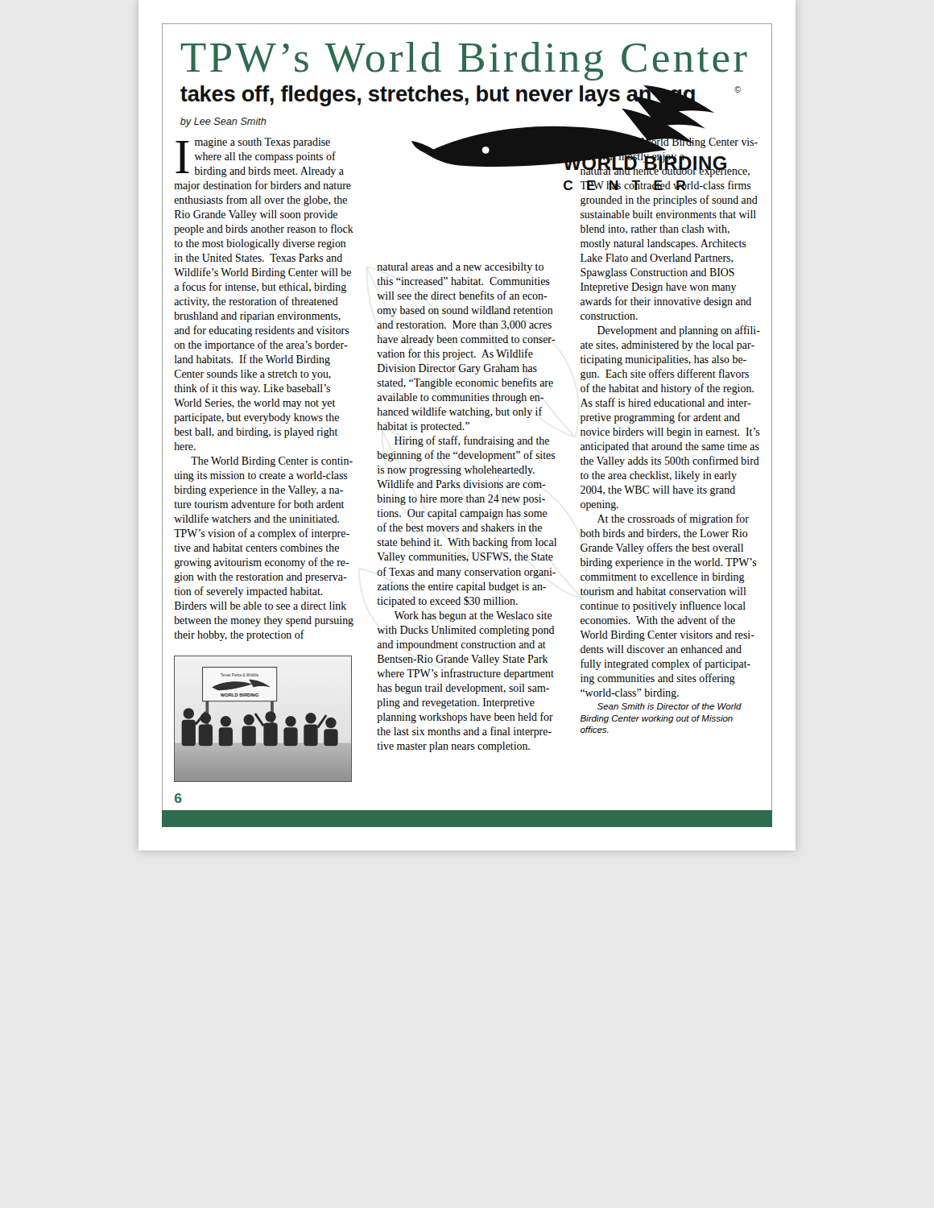TPW’s World Birding Center
takes off, fledges, stretches, but never lays an egg
by Lee Sean Smith
© WORLD BIRDING C E N T E R
Imagine a south Texas paradise where all the compass points of birding and birds meet. Already a major destination for birders and nature enthusiasts from all over the globe, the Rio Grande Valley will soon provide people and birds another reason to flock to the most biologically diverse region in the United States. Texas Parks and Wildlife’s World Birding Center will be a focus for intense, but ethical, birding activity, the restoration of threatened brushland and riparian environments, and for educating residents and visitors on the importance of the area’s borderland habitats. If the World Birding Center sounds like a stretch to you, think of it this way. Like baseball’s World Series, the world may not yet participate, but everybody knows the best ball, and birding, is played right here.
The World Birding Center is continuing its mission to create a world-class birding experience in the Valley, a nature tourism adventure for both ardent wildlife watchers and the uninitiated. TPW’s vision of a complex of interpretive and habitat centers combines the growing avitourism economy of the region with the restoration and preservation of severely impacted habitat. Birders will be able to see a direct link between the money they spend pursuing their hobby, the protection of
Texas Parks & Wildlife WORLD BIRDING
natural areas and a new accesibilty to this “increased” habitat. Communities will see the direct benefits of an economy based on sound wildland retention and restoration. More than 3,000 acres have already been committed to conservation for this project. As Wildlife Division Director Gary Graham has stated, “Tangible economic benefits are available to communities through enhanced wildlife watching, but only if habitat is protected.”
Hiring of staff, fundraising and the beginning of the “development” of sites is now progressing wholeheartedly. Wildlife and Parks divisions are combining to hire more than 24 new positions. Our capital campaign has some of the best movers and shakers in the state behind it. With backing from local Valley communities, USFWS, the State of Texas and many conservation organizations the entire capital budget is anticipated to exceed $30 million.
Work has begun at the Weslaco site with Ducks Unlimited completing pond and impoundment construction and at Bentsen-Rio Grande Valley State Park where TPW’s infrastructure department has begun trail development, soil sampling and revegetation. Interpretive planning workshops have been held for the last six months and a final interpretive master plan nears completion. Although the World Birding Center visitor will mostly enjoy a
natural and hence outdoor experience, TPW has contracted world-class firms grounded in the principles of sound and sustainable built environments that will blend into, rather than clash with, mostly natural landscapes. Architects Lake Flato and Overland Partners, Spawglass Construction and BIOS Intepretive Design have won many awards for their innovative design and construction.
Development and planning on affiliate sites, administered by the local participating municipalities, has also begun. Each site offers different flavors of the habitat and history of the region. As staff is hired educational and interpretive programming for ardent and novice birders will begin in earnest. It’s anticipated that around the same time as the Valley adds its 500th confirmed bird to the area checklist, likely in early 2004, the WBC will have its grand opening.
At the crossroads of migration for both birds and birders, the Lower Rio Grande Valley offers the best overall birding experience in the world. TPW’s commitment to excellence in birding tourism and habitat conservation will continue to positively influence local economies. With the advent of the World Birding Center visitors and residents will discover an enhanced and fully integrated complex of participating communities and sites offering “world-class” birding.
Sean Smith is Director of the World Birding Center working out of Mission offices.
6